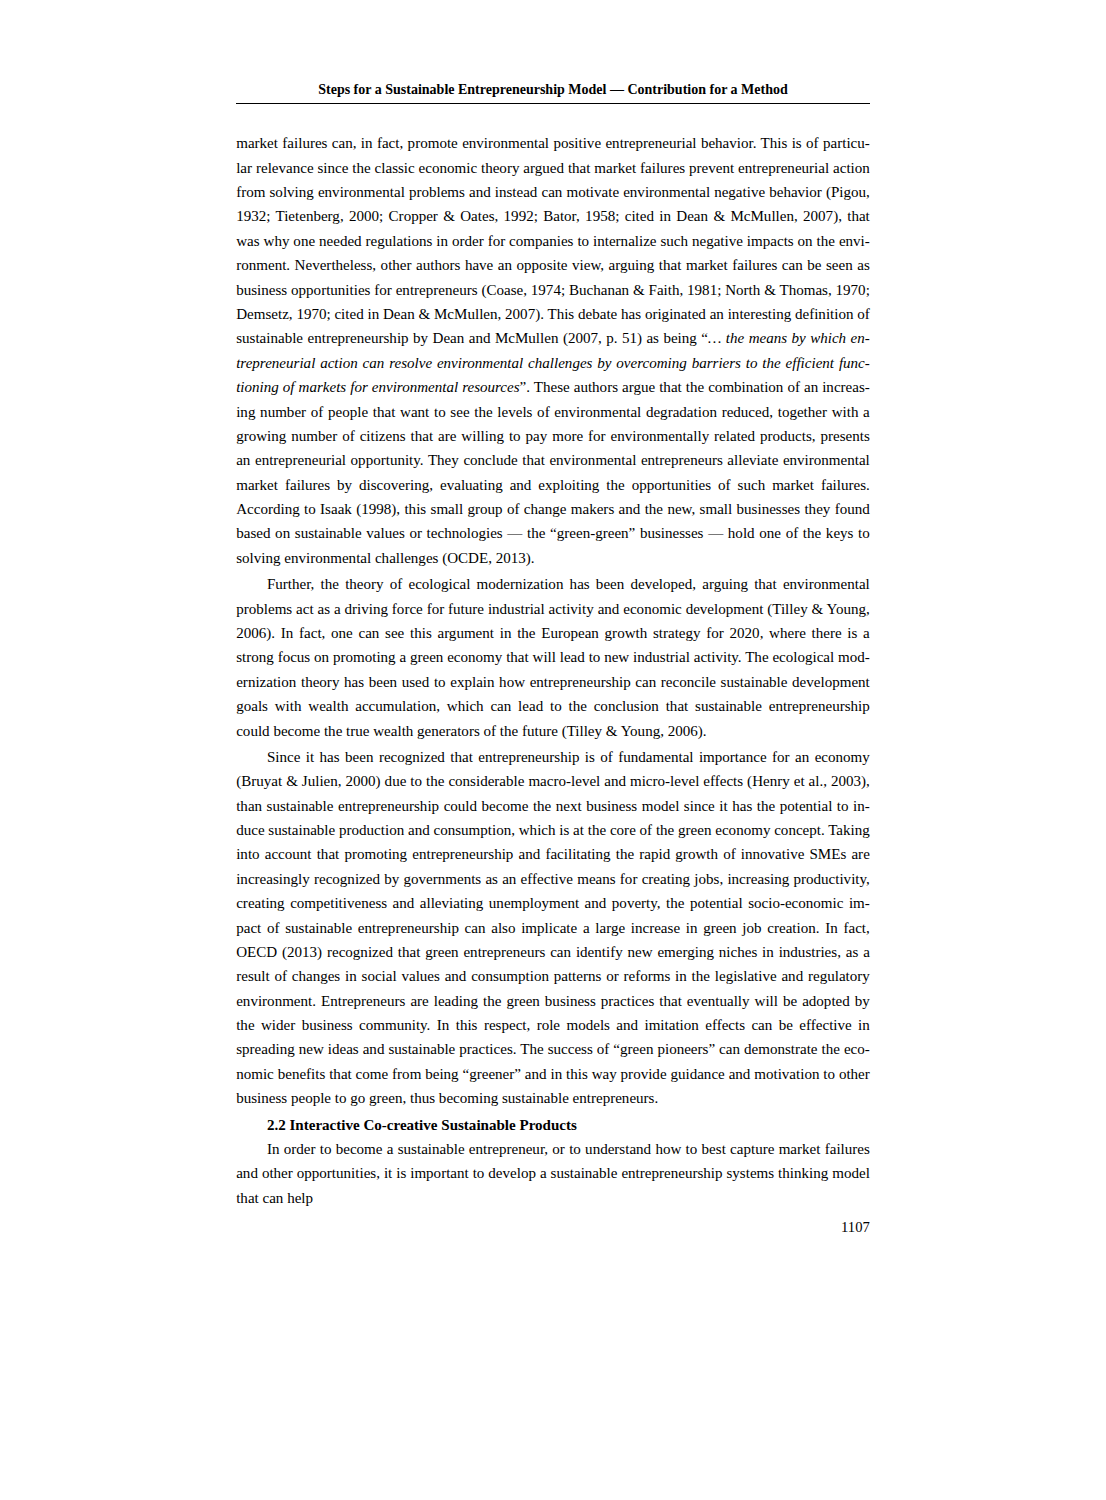Steps for a Sustainable Entrepreneurship Model — Contribution for a Method
market failures can, in fact, promote environmental positive entrepreneurial behavior. This is of particular relevance since the classic economic theory argued that market failures prevent entrepreneurial action from solving environmental problems and instead can motivate environmental negative behavior (Pigou, 1932; Tietenberg, 2000; Cropper & Oates, 1992; Bator, 1958; cited in Dean & McMullen, 2007), that was why one needed regulations in order for companies to internalize such negative impacts on the environment. Nevertheless, other authors have an opposite view, arguing that market failures can be seen as business opportunities for entrepreneurs (Coase, 1974; Buchanan & Faith, 1981; North & Thomas, 1970; Demsetz, 1970; cited in Dean & McMullen, 2007). This debate has originated an interesting definition of sustainable entrepreneurship by Dean and McMullen (2007, p. 51) as being “… the means by which entrepreneurial action can resolve environmental challenges by overcoming barriers to the efficient functioning of markets for environmental resources”. These authors argue that the combination of an increasing number of people that want to see the levels of environmental degradation reduced, together with a growing number of citizens that are willing to pay more for environmentally related products, presents an entrepreneurial opportunity. They conclude that environmental entrepreneurs alleviate environmental market failures by discovering, evaluating and exploiting the opportunities of such market failures. According to Isaak (1998), this small group of change makers and the new, small businesses they found based on sustainable values or technologies — the “green-green” businesses — hold one of the keys to solving environmental challenges (OCDE, 2013).
Further, the theory of ecological modernization has been developed, arguing that environmental problems act as a driving force for future industrial activity and economic development (Tilley & Young, 2006). In fact, one can see this argument in the European growth strategy for 2020, where there is a strong focus on promoting a green economy that will lead to new industrial activity. The ecological modernization theory has been used to explain how entrepreneurship can reconcile sustainable development goals with wealth accumulation, which can lead to the conclusion that sustainable entrepreneurship could become the true wealth generators of the future (Tilley & Young, 2006).
Since it has been recognized that entrepreneurship is of fundamental importance for an economy (Bruyat & Julien, 2000) due to the considerable macro-level and micro-level effects (Henry et al., 2003), than sustainable entrepreneurship could become the next business model since it has the potential to induce sustainable production and consumption, which is at the core of the green economy concept. Taking into account that promoting entrepreneurship and facilitating the rapid growth of innovative SMEs are increasingly recognized by governments as an effective means for creating jobs, increasing productivity, creating competitiveness and alleviating unemployment and poverty, the potential socio-economic impact of sustainable entrepreneurship can also implicate a large increase in green job creation. In fact, OECD (2013) recognized that green entrepreneurs can identify new emerging niches in industries, as a result of changes in social values and consumption patterns or reforms in the legislative and regulatory environment. Entrepreneurs are leading the green business practices that eventually will be adopted by the wider business community. In this respect, role models and imitation effects can be effective in spreading new ideas and sustainable practices. The success of “green pioneers” can demonstrate the economic benefits that come from being “greener” and in this way provide guidance and motivation to other business people to go green, thus becoming sustainable entrepreneurs.
2.2 Interactive Co-creative Sustainable Products
In order to become a sustainable entrepreneur, or to understand how to best capture market failures and other opportunities, it is important to develop a sustainable entrepreneurship systems thinking model that can help
1107